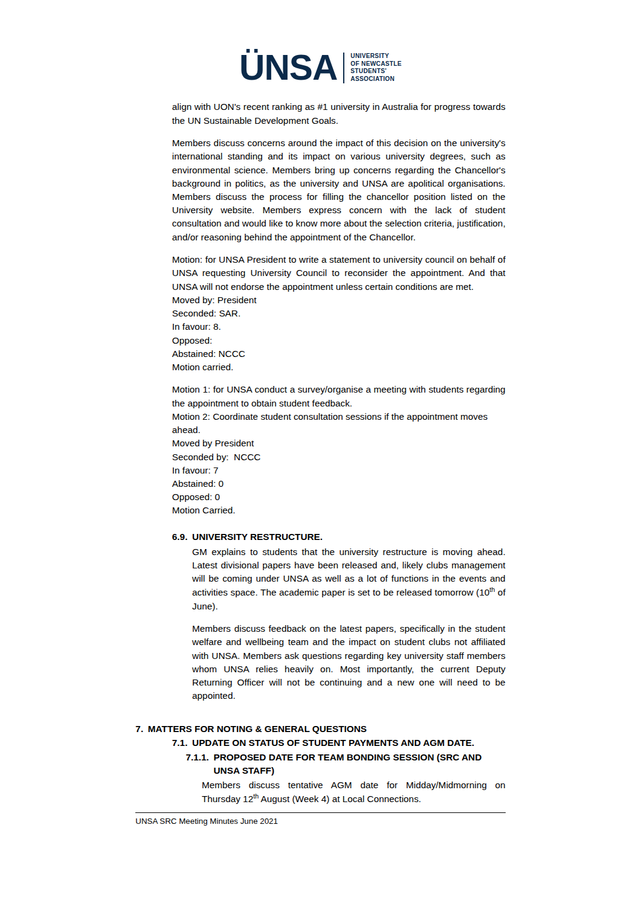ÜNSA University
of Newcastle
Students'
Association
align with UON's recent ranking as #1 university in Australia for progress towards the UN Sustainable Development Goals.
Members discuss concerns around the impact of this decision on the university's international standing and its impact on various university degrees, such as environmental science. Members bring up concerns regarding the Chancellor's background in politics, as the university and UNSA are apolitical organisations. Members discuss the process for filling the chancellor position listed on the University website. Members express concern with the lack of student consultation and would like to know more about the selection criteria, justification, and/or reasoning behind the appointment of the Chancellor.
Motion: for UNSA President to write a statement to university council on behalf of UNSA requesting University Council to reconsider the appointment. And that UNSA will not endorse the appointment unless certain conditions are met.
Moved by: President
Seconded: SAR.
In favour: 8.
Opposed:
Abstained: NCCC
Motion carried.
Motion 1: for UNSA conduct a survey/organise a meeting with students regarding the appointment to obtain student feedback.
Motion 2: Coordinate student consultation sessions if the appointment moves ahead.
Moved by President
Seconded by: NCCC
In favour: 7
Abstained: 0
Opposed: 0
Motion Carried.
6.9. University restructure.
GM explains to students that the university restructure is moving ahead. Latest divisional papers have been released and, likely clubs management will be coming under UNSA as well as a lot of functions in the events and activities space. The academic paper is set to be released tomorrow (10th of June).
Members discuss feedback on the latest papers, specifically in the student welfare and wellbeing team and the impact on student clubs not affiliated with UNSA. Members ask questions regarding key university staff members whom UNSA relies heavily on. Most importantly, the current Deputy Returning Officer will not be continuing and a new one will need to be appointed.
7. Matters for noting & general questions
7.1. Update on status of student payments and AGM date.
7.1.1. Proposed date for team bonding session (SRC and UNSA staff)
Members discuss tentative AGM date for Midday/Midmorning on Thursday 12th August (Week 4) at Local Connections.
UNSA SRC Meeting Minutes June 2021